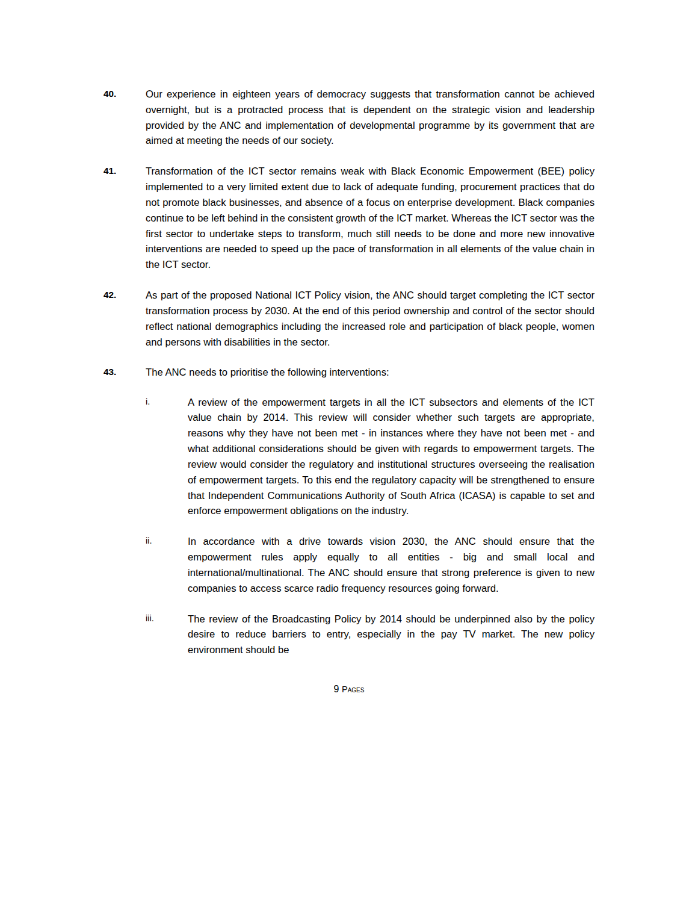40. Our experience in eighteen years of democracy suggests that transformation cannot be achieved overnight, but is a protracted process that is dependent on the strategic vision and leadership provided by the ANC and implementation of developmental programme by its government that are aimed at meeting the needs of our society.
41. Transformation of the ICT sector remains weak with Black Economic Empowerment (BEE) policy implemented to a very limited extent due to lack of adequate funding, procurement practices that do not promote black businesses, and absence of a focus on enterprise development. Black companies continue to be left behind in the consistent growth of the ICT market. Whereas the ICT sector was the first sector to undertake steps to transform, much still needs to be done and more new innovative interventions are needed to speed up the pace of transformation in all elements of the value chain in the ICT sector.
42. As part of the proposed National ICT Policy vision, the ANC should target completing the ICT sector transformation process by 2030. At the end of this period ownership and control of the sector should reflect national demographics including the increased role and participation of black people, women and persons with disabilities in the sector.
43. The ANC needs to prioritise the following interventions:
i. A review of the empowerment targets in all the ICT subsectors and elements of the ICT value chain by 2014. This review will consider whether such targets are appropriate, reasons why they have not been met - in instances where they have not been met - and what additional considerations should be given with regards to empowerment targets. The review would consider the regulatory and institutional structures overseeing the realisation of empowerment targets. To this end the regulatory capacity will be strengthened to ensure that Independent Communications Authority of South Africa (ICASA) is capable to set and enforce empowerment obligations on the industry.
ii. In accordance with a drive towards vision 2030, the ANC should ensure that the empowerment rules apply equally to all entities - big and small local and international/multinational. The ANC should ensure that strong preference is given to new companies to access scarce radio frequency resources going forward.
iii. The review of the Broadcasting Policy by 2014 should be underpinned also by the policy desire to reduce barriers to entry, especially in the pay TV market. The new policy environment should be
9 Pages